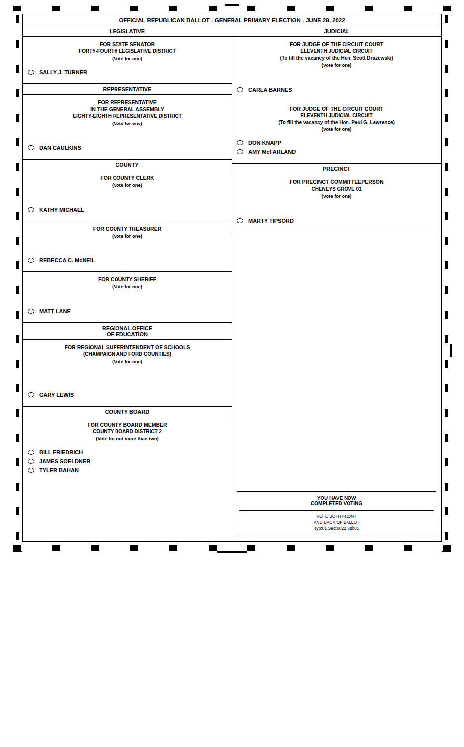OFFICIAL REPUBLICAN BALLOT - GENERAL PRIMARY ELECTION - JUNE 28, 2022
LEGISLATIVE
FOR STATE SENATOR
FORTY-FOURTH LEGISLATIVE DISTRICT
(Vote for one)
SALLY J. TURNER
REPRESENTATIVE
FOR REPRESENTATIVE
IN THE GENERAL ASSEMBLY
EIGHTY-EIGHTH REPRESENTATIVE DISTRICT
(Vote for one)
DAN CAULKINS
COUNTY
FOR COUNTY CLERK
(Vote for one)
KATHY MICHAEL
FOR COUNTY TREASURER
(Vote for one)
REBECCA C. McNEIL
FOR COUNTY SHERIFF
(Vote for one)
MATT LANE
REGIONAL OFFICE
OF EDUCATION
FOR REGIONAL SUPERINTENDENT OF SCHOOLS
(CHAMPAIGN AND FORD COUNTIES)
(Vote for one)
GARY LEWIS
COUNTY BOARD
FOR COUNTY BOARD MEMBER
COUNTY BOARD DISTRICT 2
(Vote for not more than two)
BILL FRIEDRICH
JAMES SOELDNER
TYLER BAHAN
JUDICIAL
FOR JUDGE OF THE CIRCUIT COURT
ELEVENTH JUDICIAL CIRCUIT
(To fill the vacancy of the Hon. Scott Drazewski)
(Vote for one)
CARLA BARNES
FOR JUDGE OF THE CIRCUIT COURT
ELEVENTH JUDICIAL CIRCUIT
(To fill the vacancy of the Hon. Paul G. Lawrence)
(Vote for one)
DON KNAPP
AMY McFARLAND
PRECINCT
FOR PRECINCT COMMITTEEPERSON
CHENEYS GROVE 01
(Vote for one)
MARTY TIPSORD
YOU HAVE NOW
COMPLETED VOTING
VOTE BOTH FRONT
AND BACK OF BALLOT
Typ:01 Seq:0022 Spl:01